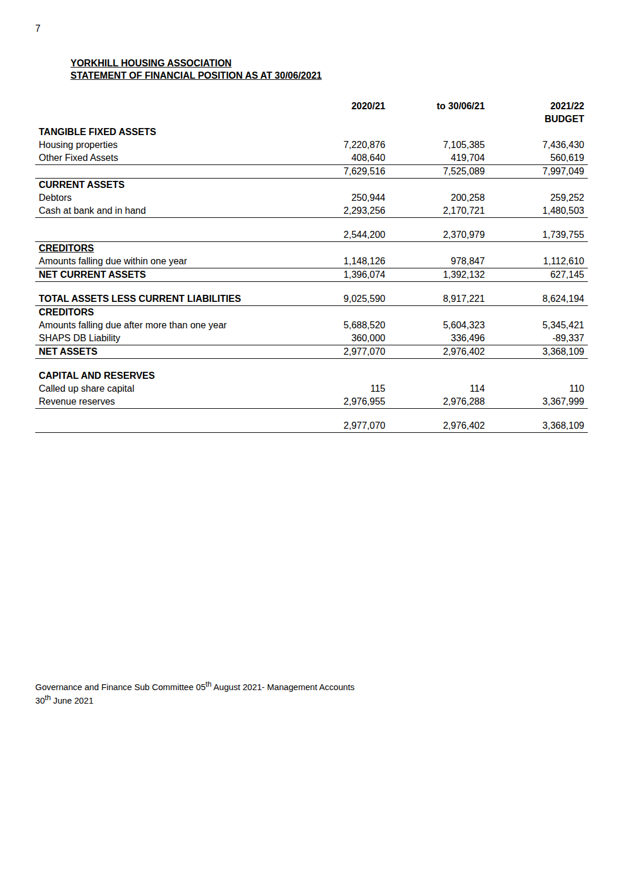7
YORKHILL HOUSING ASSOCIATION
STATEMENT OF FINANCIAL POSITION AS AT 30/06/2021
| | 2020/21 | to 30/06/21 | 2021/22 |
| --- | --- | --- | --- |
| | | | BUDGET |
| TANGIBLE FIXED ASSETS | | | |
| Housing properties | 7,220,876 | 7,105,385 | 7,436,430 |
| Other Fixed Assets | 408,640 | 419,704 | 560,619 |
| | 7,629,516 | 7,525,089 | 7,997,049 |
| CURRENT ASSETS | | | |
| Debtors | 250,944 | 200,258 | 259,252 |
| Cash at bank and in hand | 2,293,256 | 2,170,721 | 1,480,503 |
| | 2,544,200 | 2,370,979 | 1,739,755 |
| CREDITORS | | | |
| Amounts falling due within one year | 1,148,126 | 978,847 | 1,112,610 |
| NET CURRENT ASSETS | 1,396,074 | 1,392,132 | 627,145 |
| TOTAL ASSETS LESS CURRENT LIABILITIES | 9,025,590 | 8,917,221 | 8,624,194 |
| CREDITORS | | | |
| Amounts falling due after more than one year | 5,688,520 | 5,604,323 | 5,345,421 |
| SHAPS DB Liability | 360,000 | 336,496 | -89,337 |
| NET ASSETS | 2,977,070 | 2,976,402 | 3,368,109 |
| CAPITAL AND RESERVES | | | |
| Called up share capital | 115 | 114 | 110 |
| Revenue reserves | 2,976,955 | 2,976,288 | 3,367,999 |
| | 2,977,070 | 2,976,402 | 3,368,109 |
Governance and Finance Sub Committee 05th August 2021- Management Accounts
30th June 2021